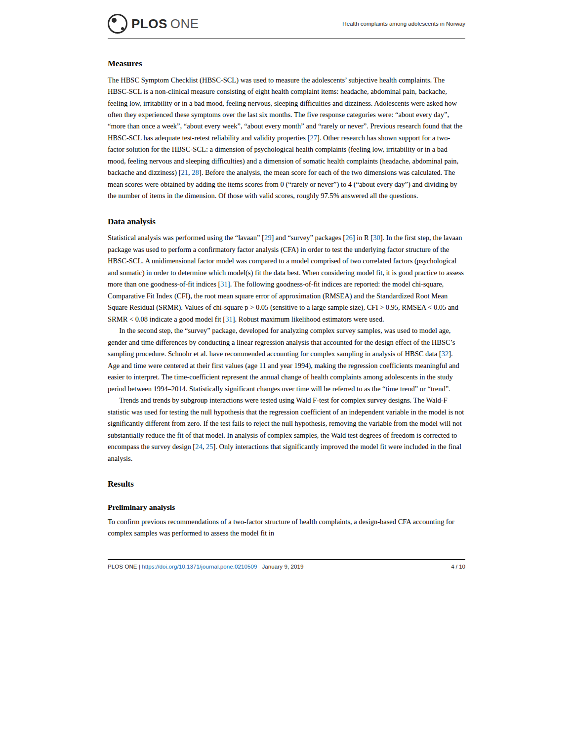PLOSONE
Health complaints among adolescents in Norway
Measures
The HBSC Symptom Checklist (HBSC-SCL) was used to measure the adolescents’ subjective health complaints. The HBSC-SCL is a non-clinical measure consisting of eight health complaint items: headache, abdominal pain, backache, feeling low, irritability or in a bad mood, feeling nervous, sleeping difficulties and dizziness. Adolescents were asked how often they experienced these symptoms over the last six months. The five response categories were: “about every day”, “more than once a week”, “about every week”, “about every month” and “rarely or never”. Previous research found that the HBSC-SCL has adequate test-retest reliability and validity properties [27]. Other research has shown support for a two-factor solution for the HBSC-SCL: a dimension of psychological health complaints (feeling low, irritability or in a bad mood, feeling nervous and sleeping difficulties) and a dimension of somatic health complaints (headache, abdominal pain, backache and dizziness) [21, 28]. Before the analysis, the mean score for each of the two dimensions was calculated. The mean scores were obtained by adding the items scores from 0 (“rarely or never”) to 4 (“about every day”) and dividing by the number of items in the dimension. Of those with valid scores, roughly 97.5% answered all the questions.
Data analysis
Statistical analysis was performed using the “lavaan” [29] and “survey” packages [26] in R [30]. In the first step, the lavaan package was used to perform a confirmatory factor analysis (CFA) in order to test the underlying factor structure of the HBSC-SCL. A unidimensional factor model was compared to a model comprised of two correlated factors (psychological and somatic) in order to determine which model(s) fit the data best. When considering model fit, it is good practice to assess more than one goodness-of-fit indices [31]. The following goodness-of-fit indices are reported: the model chi-square, Comparative Fit Index (CFI), the root mean square error of approximation (RMSEA) and the Standardized Root Mean Square Residual (SRMR). Values of chi-square p > 0.05 (sensitive to a large sample size), CFI > 0.95, RMSEA < 0.05 and SRMR < 0.08 indicate a good model fit [31]. Robust maximum likelihood estimators were used.
In the second step, the “survey” package, developed for analyzing complex survey samples, was used to model age, gender and time differences by conducting a linear regression analysis that accounted for the design effect of the HBSC’s sampling procedure. Schnohr et al. have recommended accounting for complex sampling in analysis of HBSC data [32]. Age and time were centered at their first values (age 11 and year 1994), making the regression coefficients meaningful and easier to interpret. The time-coefficient represent the annual change of health complaints among adolescents in the study period between 1994–2014. Statistically significant changes over time will be referred to as the “time trend” or “trend”.
Trends and trends by subgroup interactions were tested using Wald F-test for complex survey designs. The Wald-F statistic was used for testing the null hypothesis that the regression coefficient of an independent variable in the model is not significantly different from zero. If the test fails to reject the null hypothesis, removing the variable from the model will not substantially reduce the fit of that model. In analysis of complex samples, the Wald test degrees of freedom is corrected to encompass the survey design [24, 25]. Only interactions that significantly improved the model fit were included in the final analysis.
Results
Preliminary analysis
To confirm previous recommendations of a two-factor structure of health complaints, a design-based CFA accounting for complex samples was performed to assess the model fit in
PLOS ONE | https://doi.org/10.1371/journal.pone.0210509 January 9, 2019
4 / 10